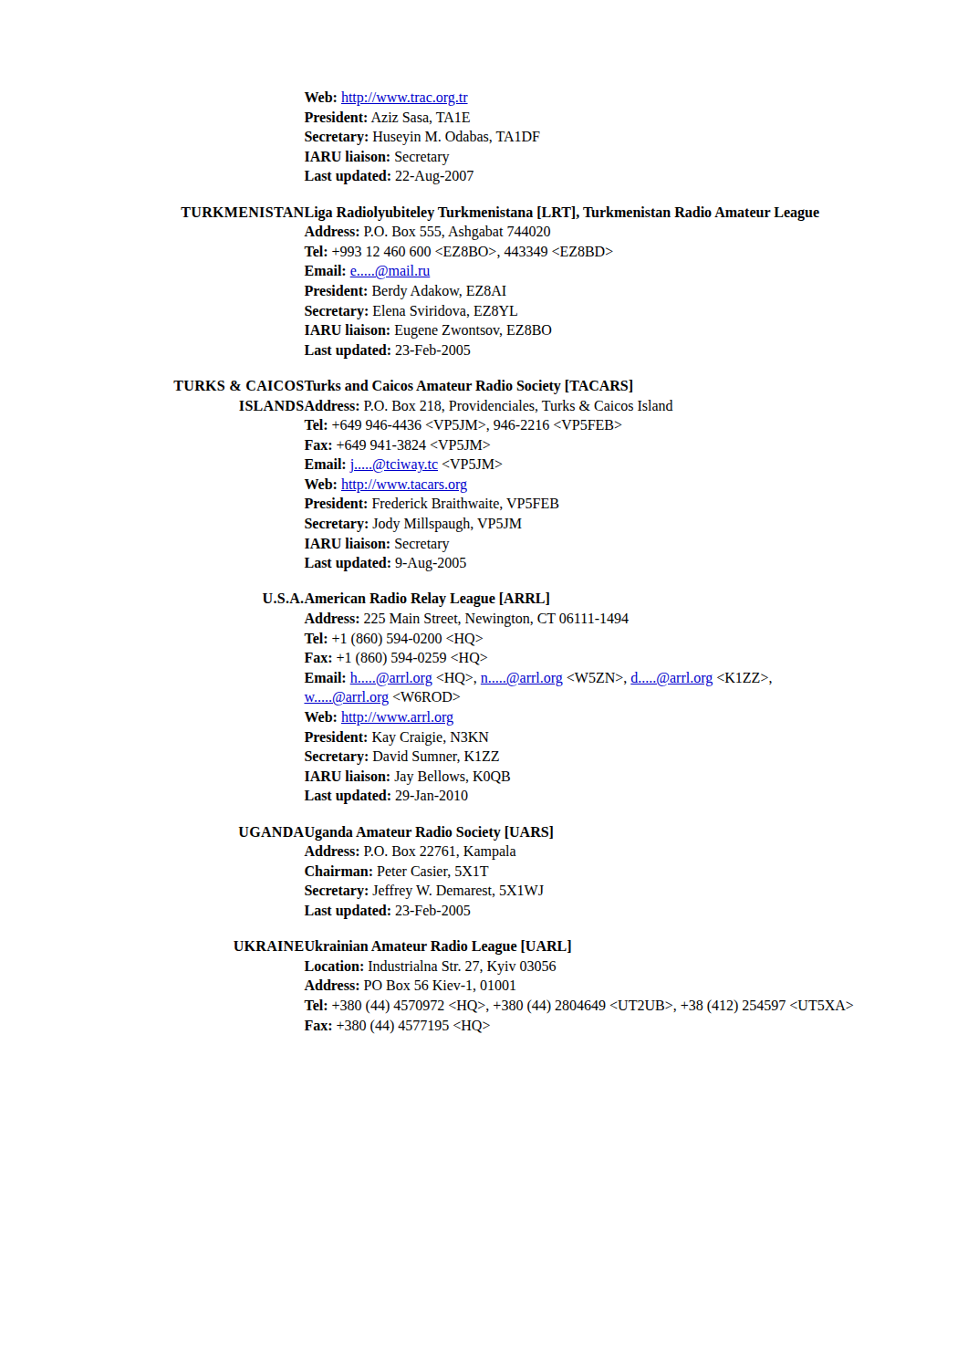| | Web: http://www.trac.org.tr President: Aziz Sasa, TA1E Secretary: Huseyin M. Odabas, TA1DF IARU liaison: Secretary Last updated: 22-Aug-2007 |
| TURKMENISTAN | Liga Radiolyubiteley Turkmenistana [LRT], Turkmenistan Radio Amateur League Address: P.O. Box 555, Ashgabat 744020 Tel: +993 12 460 600 <EZ8BO>, 443349 <EZ8BD> Email: e.....@mail.ru President: Berdy Adakow, EZ8AI Secretary: Elena Sviridova, EZ8YL IARU liaison: Eugene Zwontsov, EZ8BO Last updated: 23-Feb-2005 |
| TURKS & CAICOS ISLANDS | Turks and Caicos Amateur Radio Society [TACARS] Address: P.O. Box 218, Providenciales, Turks & Caicos Island Tel: +649 946-4436 <VP5JM>, 946-2216 <VP5FEB> Fax: +649 941-3824 <VP5JM> Email: j.....@tciway.tc <VP5JM> Web: http://www.tacars.org President: Frederick Braithwaite, VP5FEB Secretary: Jody Millspaugh, VP5JM IARU liaison: Secretary Last updated: 9-Aug-2005 |
| U.S.A. | American Radio Relay League [ARRL] Address: 225 Main Street, Newington, CT 06111-1494 Tel: +1 (860) 594-0200 <HQ> Fax: +1 (860) 594-0259 <HQ> Email: h.....@arrl.org <HQ>, n.....@arrl.org <W5ZN>, d.....@arrl.org <K1ZZ>, w.....@arrl.org <W6ROD> Web: http://www.arrl.org President: Kay Craigie, N3KN Secretary: David Sumner, K1ZZ IARU liaison: Jay Bellows, K0QB Last updated: 29-Jan-2010 |
| UGANDA | Uganda Amateur Radio Society [UARS] Address: P.O. Box 22761, Kampala Chairman: Peter Casier, 5X1T Secretary: Jeffrey W. Demarest, 5X1WJ Last updated: 23-Feb-2005 |
| UKRAINE | Ukrainian Amateur Radio League [UARL] Location: Industrialna Str. 27, Kyiv 03056 Address: PO Box 56 Kiev-1, 01001 Tel: +380 (44) 4570972 <HQ>, +380 (44) 2804649 <UT2UB>, +38 (412) 254597 <UT5XA> Fax: +380 (44) 4577195 <HQ> |